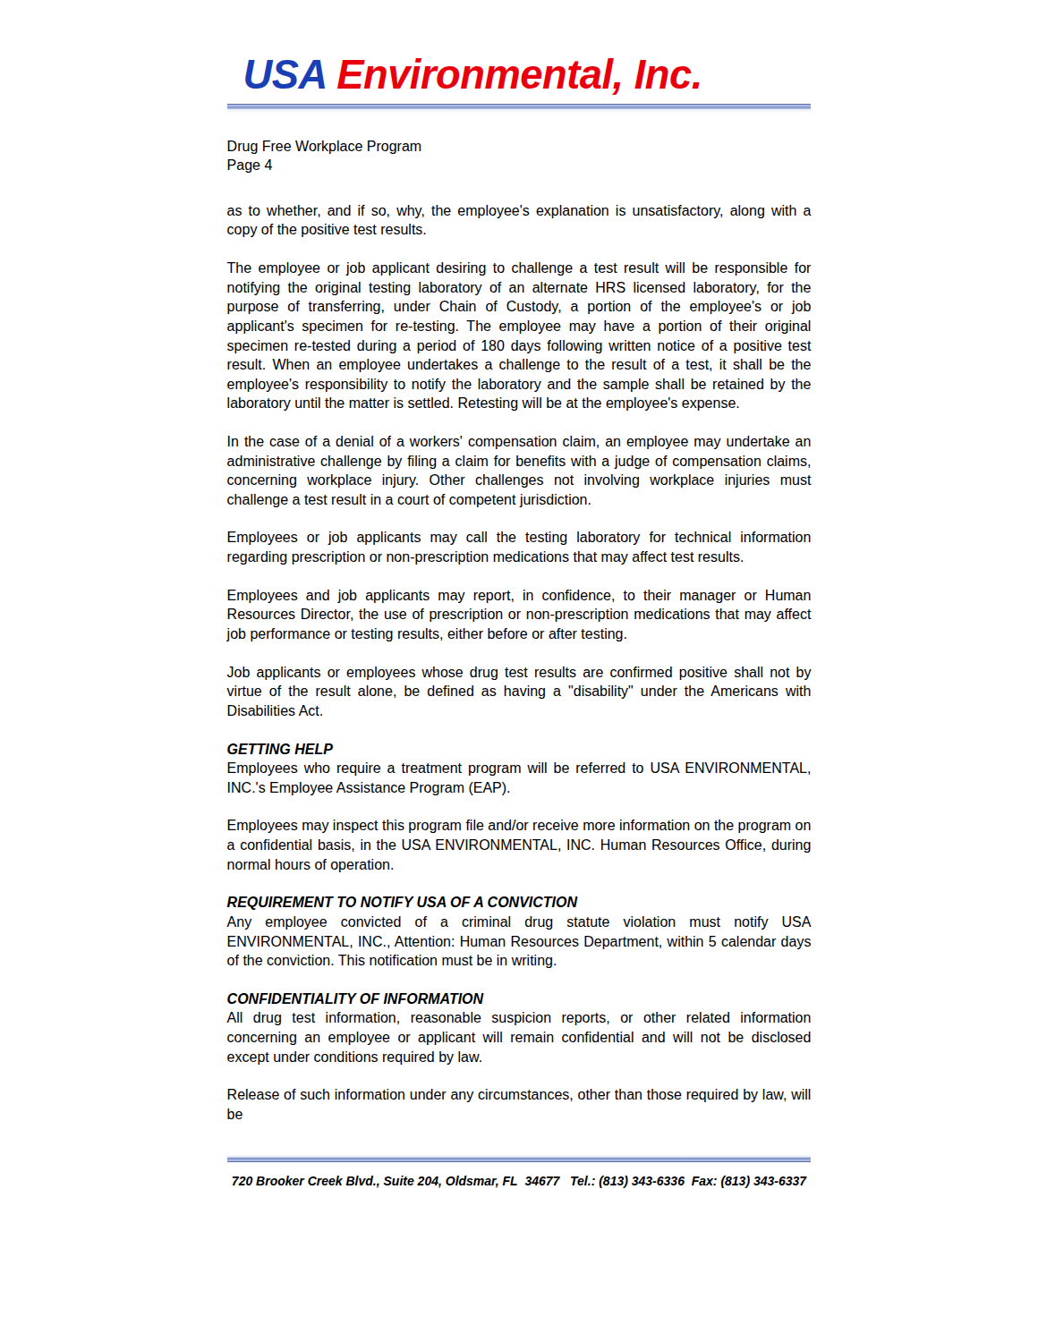USA Environmental, Inc.
Drug Free Workplace Program
Page 4
as to whether, and if so, why, the employee's explanation is unsatisfactory, along with a copy of the positive test results.
The employee or job applicant desiring to challenge a test result will be responsible for notifying the original testing laboratory of an alternate HRS licensed laboratory, for the purpose of transferring, under Chain of Custody, a portion of the employee's or job applicant's specimen for re-testing. The employee may have a portion of their original specimen re-tested during a period of 180 days following written notice of a positive test result. When an employee undertakes a challenge to the result of a test, it shall be the employee's responsibility to notify the laboratory and the sample shall be retained by the laboratory until the matter is settled. Retesting will be at the employee's expense.
In the case of a denial of a workers' compensation claim, an employee may undertake an administrative challenge by filing a claim for benefits with a judge of compensation claims, concerning workplace injury. Other challenges not involving workplace injuries must challenge a test result in a court of competent jurisdiction.
Employees or job applicants may call the testing laboratory for technical information regarding prescription or non-prescription medications that may affect test results.
Employees and job applicants may report, in confidence, to their manager or Human Resources Director, the use of prescription or non-prescription medications that may affect job performance or testing results, either before or after testing.
Job applicants or employees whose drug test results are confirmed positive shall not by virtue of the result alone, be defined as having a "disability" under the Americans with Disabilities Act.
Getting Help
Employees who require a treatment program will be referred to USA ENVIRONMENTAL, INC.'s Employee Assistance Program (EAP).
Employees may inspect this program file and/or receive more information on the program on a confidential basis, in the USA ENVIRONMENTAL, INC. Human Resources Office, during normal hours of operation.
Requirement to Notify USA of a Conviction
Any employee convicted of a criminal drug statute violation must notify USA ENVIRONMENTAL, INC., Attention: Human Resources Department, within 5 calendar days of the conviction. This notification must be in writing.
Confidentiality of Information
All drug test information, reasonable suspicion reports, or other related information concerning an employee or applicant will remain confidential and will not be disclosed except under conditions required by law.
Release of such information under any circumstances, other than those required by law, will be
720 Brooker Creek Blvd., Suite 204, Oldsmar, FL 34677 Tel.: (813) 343-6336 Fax: (813) 343-6337